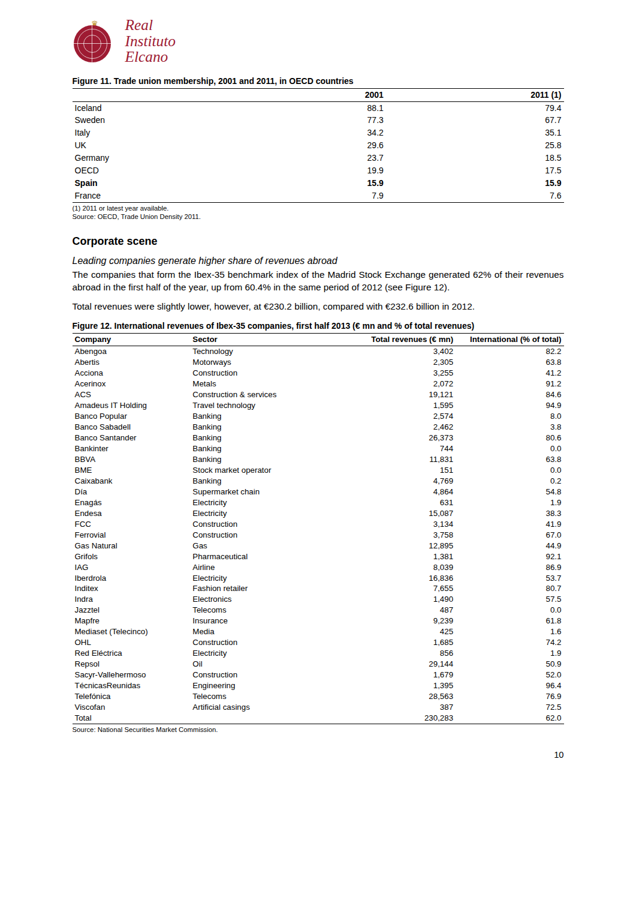♛
Real Instituto Elcano
Figure 11. Trade union membership, 2001 and 2011, in OECD countries
| | 2001 | 2011 (1) |
| --- | --- | --- |
| Iceland | 88.1 | 79.4 |
| Sweden | 77.3 | 67.7 |
| Italy | 34.2 | 35.1 |
| UK | 29.6 | 25.8 |
| Germany | 23.7 | 18.5 |
| OECD | 19.9 | 17.5 |
| Spain | 15.9 | 15.9 |
| France | 7.9 | 7.6 |
(1) 2011 or latest year available.
Source: OECD, Trade Union Density 2011.
Corporate scene
Leading companies generate higher share of revenues abroad
The companies that form the Ibex-35 benchmark index of the Madrid Stock Exchange generated 62% of their revenues abroad in the first half of the year, up from 60.4% in the same period of 2012 (see Figure 12).
Total revenues were slightly lower, however, at €230.2 billion, compared with €232.6 billion in 2012.
Figure 12. International revenues of Ibex-35 companies, first half 2013 (€ mn and % of total revenues)
| Company | Sector | Total revenues (€ mn) | International (% of total) |
| --- | --- | --- | --- |
| Abengoa | Technology | 3,402 | 82.2 |
| Abertis | Motorways | 2,305 | 63.8 |
| Acciona | Construction | 3,255 | 41.2 |
| Acerinox | Metals | 2,072 | 91.2 |
| ACS | Construction & services | 19,121 | 84.6 |
| Amadeus IT Holding | Travel technology | 1,595 | 94.9 |
| Banco Popular | Banking | 2,574 | 8.0 |
| Banco Sabadell | Banking | 2,462 | 3.8 |
| Banco Santander | Banking | 26,373 | 80.6 |
| Bankinter | Banking | 744 | 0.0 |
| BBVA | Banking | 11,831 | 63.8 |
| BME | Stock market operator | 151 | 0.0 |
| Caixabank | Banking | 4,769 | 0.2 |
| Día | Supermarket chain | 4,864 | 54.8 |
| Enagás | Electricity | 631 | 1.9 |
| Endesa | Electricity | 15,087 | 38.3 |
| FCC | Construction | 3,134 | 41.9 |
| Ferrovial | Construction | 3,758 | 67.0 |
| Gas Natural | Gas | 12,895 | 44.9 |
| Grifols | Pharmaceutical | 1,381 | 92.1 |
| IAG | Airline | 8,039 | 86.9 |
| Iberdrola | Electricity | 16,836 | 53.7 |
| Inditex | Fashion retailer | 7,655 | 80.7 |
| Indra | Electronics | 1,490 | 57.5 |
| Jazztel | Telecoms | 487 | 0.0 |
| Mapfre | Insurance | 9,239 | 61.8 |
| Mediaset (Telecinco) | Media | 425 | 1.6 |
| OHL | Construction | 1,685 | 74.2 |
| Red Eléctrica | Electricity | 856 | 1.9 |
| Repsol | Oil | 29,144 | 50.9 |
| Sacyr-Vallehermoso | Construction | 1,679 | 52.0 |
| TécnicasReunidas | Engineering | 1,395 | 96.4 |
| Telefónica | Telecoms | 28,563 | 76.9 |
| Viscofan | Artificial casings | 387 | 72.5 |
| Total | | 230,283 | 62.0 |
Source: National Securities Market Commission.
10